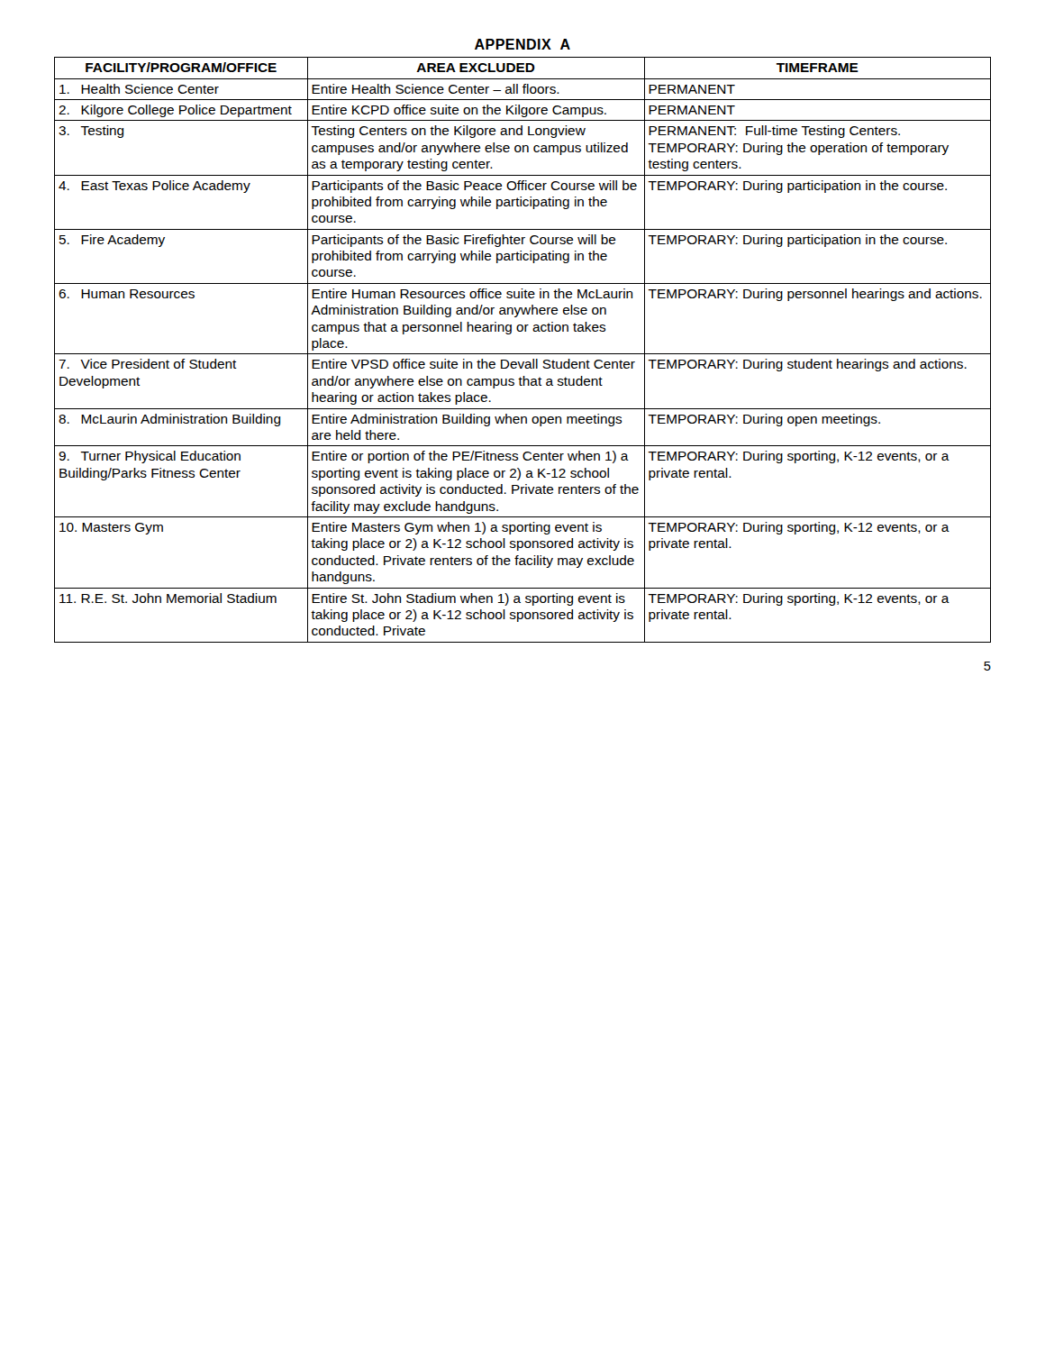APPENDIX A
| FACILITY/PROGRAM/OFFICE | AREA EXCLUDED | TIMEFRAME |
| --- | --- | --- |
| 1. Health Science Center | Entire Health Science Center – all floors. | PERMANENT |
| 2. Kilgore College Police Department | Entire KCPD office suite on the Kilgore Campus. | PERMANENT |
| 3. Testing | Testing Centers on the Kilgore and Longview campuses and/or anywhere else on campus utilized as a temporary testing center. | PERMANENT: Full-time Testing Centers. TEMPORARY: During the operation of temporary testing centers. |
| 4. East Texas Police Academy | Participants of the Basic Peace Officer Course will be prohibited from carrying while participating in the course. | TEMPORARY: During participation in the course. |
| 5. Fire Academy | Participants of the Basic Firefighter Course will be prohibited from carrying while participating in the course. | TEMPORARY: During participation in the course. |
| 6. Human Resources | Entire Human Resources office suite in the McLaurin Administration Building and/or anywhere else on campus that a personnel hearing or action takes place. | TEMPORARY: During personnel hearings and actions. |
| 7. Vice President of Student Development | Entire VPSD office suite in the Devall Student Center and/or anywhere else on campus that a student hearing or action takes place. | TEMPORARY: During student hearings and actions. |
| 8. McLaurin Administration Building | Entire Administration Building when open meetings are held there. | TEMPORARY: During open meetings. |
| 9. Turner Physical Education Building/Parks Fitness Center | Entire or portion of the PE/Fitness Center when 1) a sporting event is taking place or 2) a K-12 school sponsored activity is conducted. Private renters of the facility may exclude handguns. | TEMPORARY: During sporting, K-12 events, or a private rental. |
| 10. Masters Gym | Entire Masters Gym when 1) a sporting event is taking place or 2) a K-12 school sponsored activity is conducted. Private renters of the facility may exclude handguns. | TEMPORARY: During sporting, K-12 events, or a private rental. |
| 11. R.E. St. John Memorial Stadium | Entire St. John Stadium when 1) a sporting event is taking place or 2) a K-12 school sponsored activity is conducted. Private | TEMPORARY: During sporting, K-12 events, or a private rental. |
5